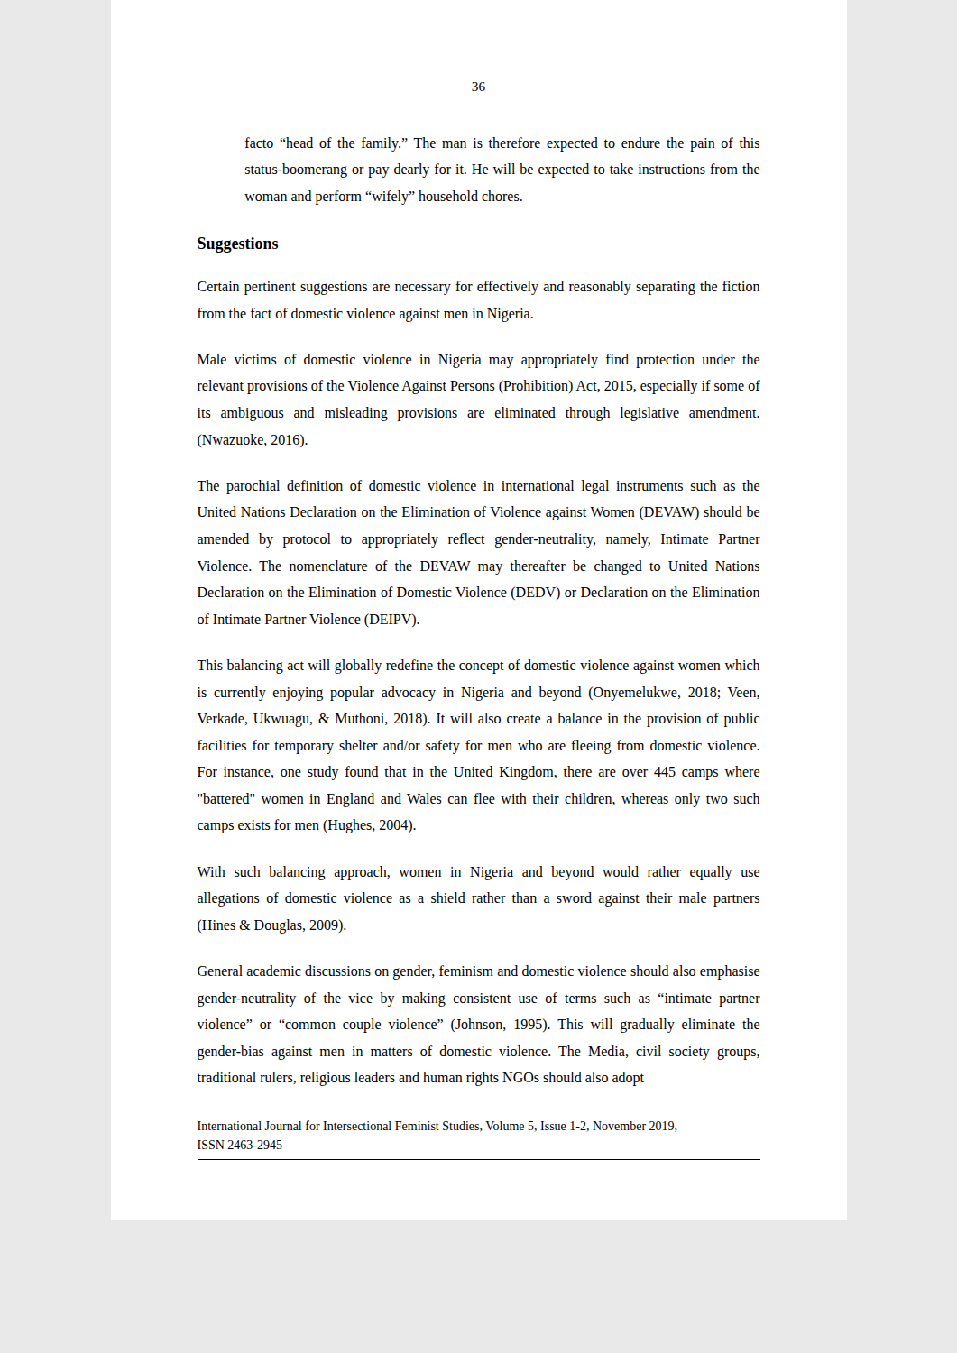36
facto “head of the family.” The man is therefore expected to endure the pain of this status-boomerang or pay dearly for it. He will be expected to take instructions from the woman and perform “wifely” household chores.
Suggestions
Certain pertinent suggestions are necessary for effectively and reasonably separating the fiction from the fact of domestic violence against men in Nigeria.
Male victims of domestic violence in Nigeria may appropriately find protection under the relevant provisions of the Violence Against Persons (Prohibition) Act, 2015, especially if some of its ambiguous and misleading provisions are eliminated through legislative amendment. (Nwazuoke, 2016).
The parochial definition of domestic violence in international legal instruments such as the United Nations Declaration on the Elimination of Violence against Women (DEVAW) should be amended by protocol to appropriately reflect gender-neutrality, namely, Intimate Partner Violence. The nomenclature of the DEVAW may thereafter be changed to United Nations Declaration on the Elimination of Domestic Violence (DEDV) or Declaration on the Elimination of Intimate Partner Violence (DEIPV).
This balancing act will globally redefine the concept of domestic violence against women which is currently enjoying popular advocacy in Nigeria and beyond (Onyemelukwe, 2018; Veen, Verkade, Ukwuagu, & Muthoni, 2018). It will also create a balance in the provision of public facilities for temporary shelter and/or safety for men who are fleeing from domestic violence. For instance, one study found that in the United Kingdom, there are over 445 camps where "battered" women in England and Wales can flee with their children, whereas only two such camps exists for men (Hughes, 2004).
With such balancing approach, women in Nigeria and beyond would rather equally use allegations of domestic violence as a shield rather than a sword against their male partners (Hines & Douglas, 2009).
General academic discussions on gender, feminism and domestic violence should also emphasise gender-neutrality of the vice by making consistent use of terms such as “intimate partner violence” or “common couple violence” (Johnson, 1995). This will gradually eliminate the gender-bias against men in matters of domestic violence. The Media, civil society groups, traditional rulers, religious leaders and human rights NGOs should also adopt
International Journal for Intersectional Feminist Studies, Volume 5, Issue 1-2, November 2019,
ISSN 2463-2945